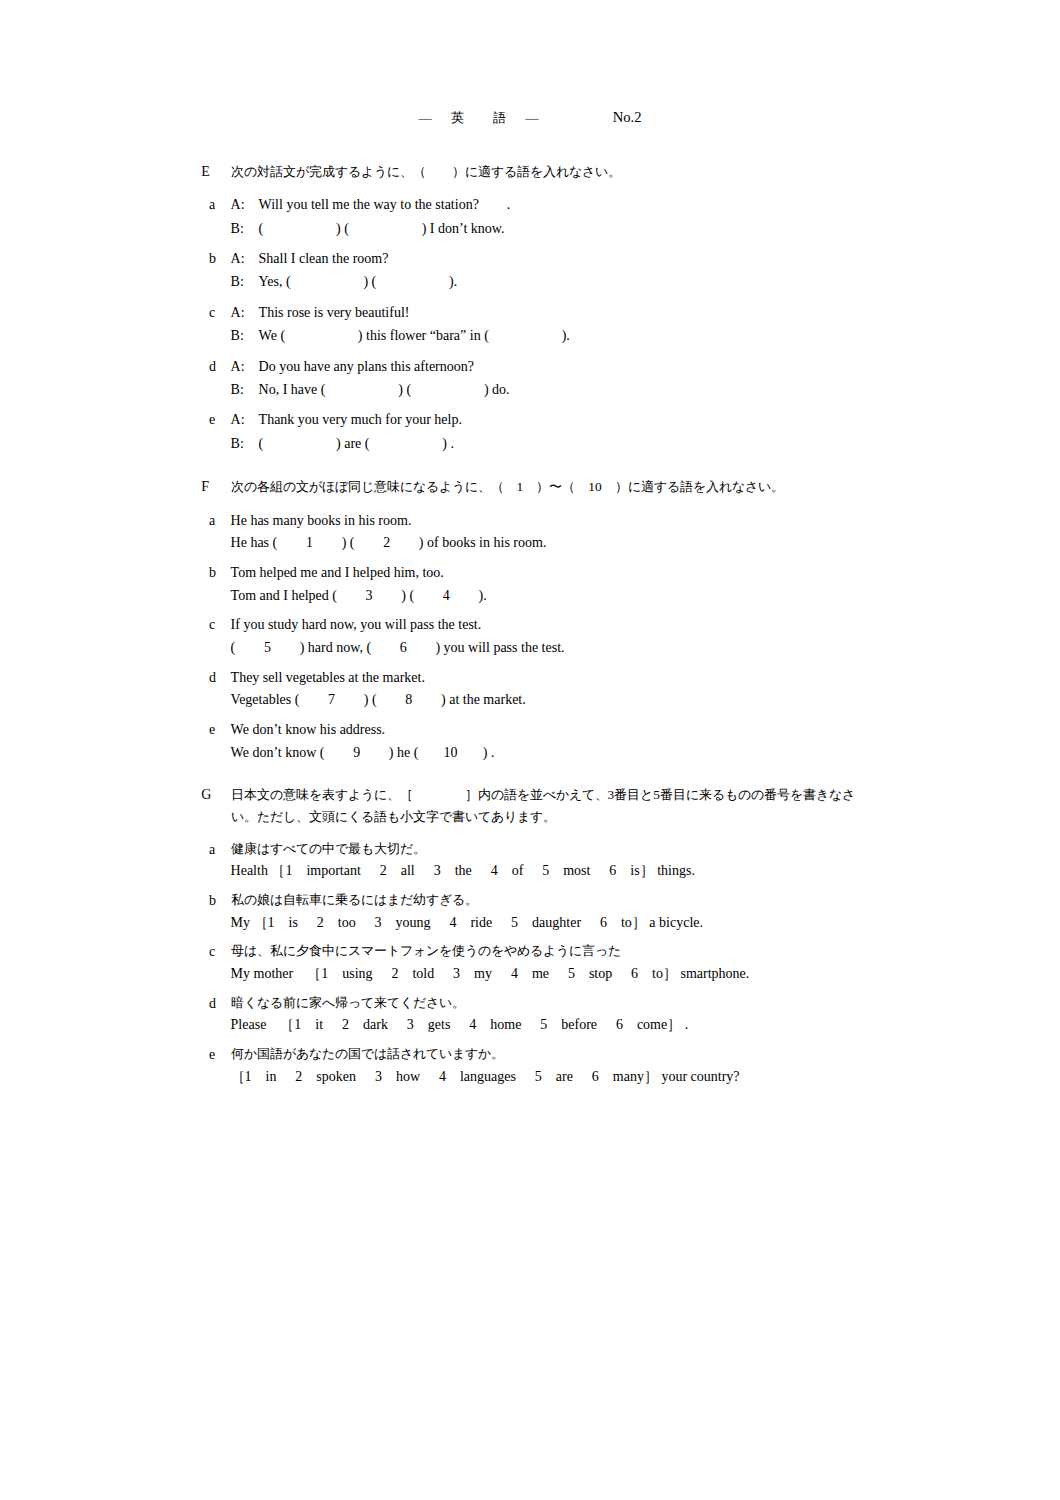— 英　語 —No.2
E
次の対話文が完成するように、（　　）に適する語を入れなさい。
a
A: Will you tell me the way to the station?　　.
B:( ) ( ) I don’t know.
b
A: Shall I clean the room?
B: Yes, ( ) ( ).
c
A: This rose is very beautiful!
B: We ( ) this flower “bara” in ( ).
d
A: Do you have any plans this afternoon?
B: No, I have ( ) ( ) do.
e
A: Thank you very much for your help.
B:( ) are ( ) .
F
次の各組の文がほぼ同じ意味になるように、（　1　）〜（　10　）に適する語を入れなさい。
a
He has many books in his room.
He has (1) (2) of books in his room.
b
Tom helped me and I helped him, too.
Tom and I helped (3) (4).
c
If you study hard now, you will pass the test.
(5) hard now, (6) you will pass the test.
d
They sell vegetables at the market.
Vegetables (7) (8) at the market.
e
We don’t know his address.
We don’t know (9) he (10) .
G
日本文の意味を表すように、［　　　　］内の語を並べかえて、3番目と5番目に来るものの番号を書きなさい。ただし、文頭にくる語も小文字で書いてあります。
a
健康はすべての中で最も大切だ。
Health ［1　important 2　all 3　the 4　of 5　most 6　is］ things.
b
私の娘は自転車に乗るにはまだ幼すぎる。
My ［1　is 2　too 3　young 4　ride 5　daughter 6　to］ a bicycle.
c
母は、私に夕食中にスマートフォンを使うのをやめるように言った
My mother　［1　using 2　told 3　my 4　me 5　stop 6　to］ smartphone.
d
暗くなる前に家へ帰って来てください。
Please　［1　it 2　dark 3　gets 4　home 5　before 6　come］ .
e
何か国語があなたの国では話されていますか。
［1　in 2　spoken 3　how 4　languages 5　are 6　many］ your country?